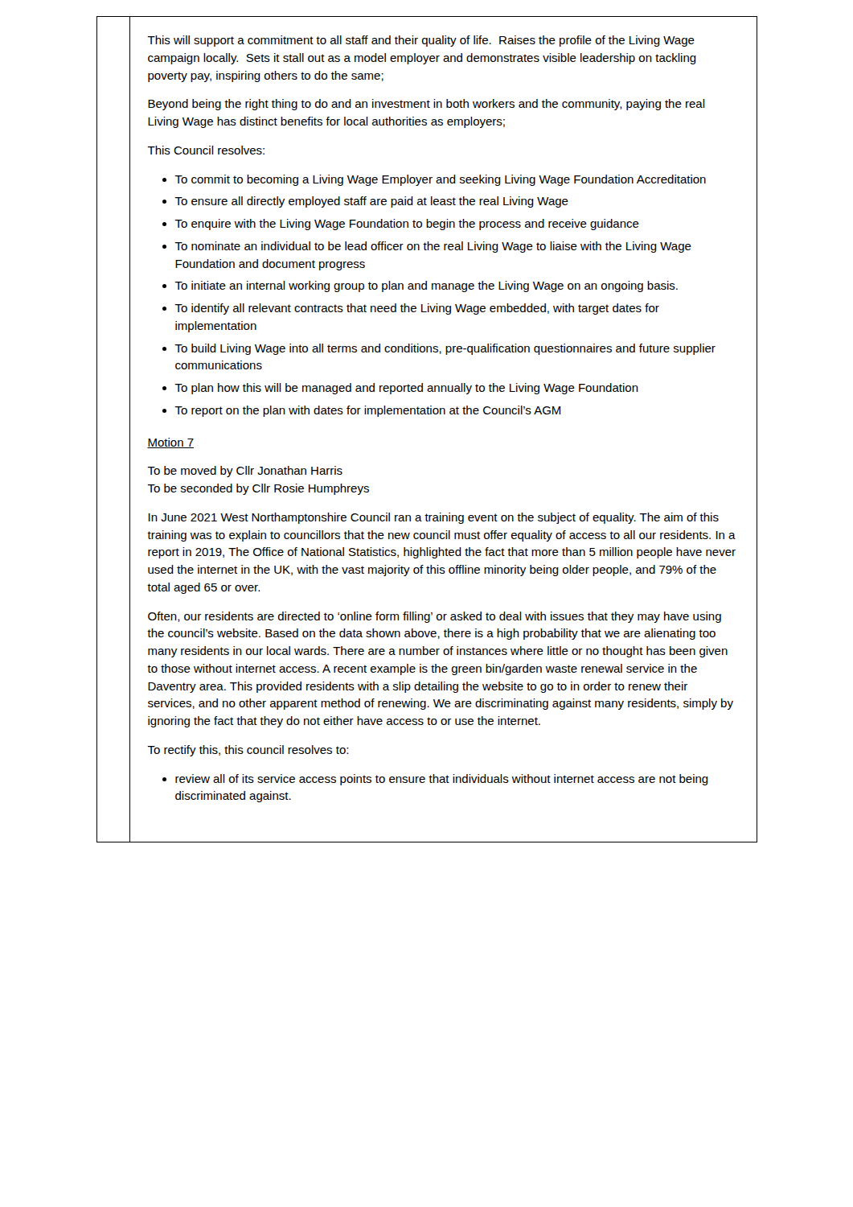This will support a commitment to all staff and their quality of life. Raises the profile of the Living Wage campaign locally. Sets it stall out as a model employer and demonstrates visible leadership on tackling poverty pay, inspiring others to do the same;
Beyond being the right thing to do and an investment in both workers and the community, paying the real Living Wage has distinct benefits for local authorities as employers;
This Council resolves:
To commit to becoming a Living Wage Employer and seeking Living Wage Foundation Accreditation
To ensure all directly employed staff are paid at least the real Living Wage
To enquire with the Living Wage Foundation to begin the process and receive guidance
To nominate an individual to be lead officer on the real Living Wage to liaise with the Living Wage Foundation and document progress
To initiate an internal working group to plan and manage the Living Wage on an ongoing basis.
To identify all relevant contracts that need the Living Wage embedded, with target dates for implementation
To build Living Wage into all terms and conditions, pre-qualification questionnaires and future supplier communications
To plan how this will be managed and reported annually to the Living Wage Foundation
To report on the plan with dates for implementation at the Council’s AGM
Motion 7
To be moved by Cllr Jonathan Harris
To be seconded by Cllr Rosie Humphreys
In June 2021 West Northamptonshire Council ran a training event on the subject of equality. The aim of this training was to explain to councillors that the new council must offer equality of access to all our residents. In a report in 2019, The Office of National Statistics, highlighted the fact that more than 5 million people have never used the internet in the UK, with the vast majority of this offline minority being older people, and 79% of the total aged 65 or over.
Often, our residents are directed to ‘online form filling’ or asked to deal with issues that they may have using the council’s website. Based on the data shown above, there is a high probability that we are alienating too many residents in our local wards. There are a number of instances where little or no thought has been given to those without internet access. A recent example is the green bin/garden waste renewal service in the Daventry area. This provided residents with a slip detailing the website to go to in order to renew their services, and no other apparent method of renewing. We are discriminating against many residents, simply by ignoring the fact that they do not either have access to or use the internet.
To rectify this, this council resolves to:
review all of its service access points to ensure that individuals without internet access are not being discriminated against.